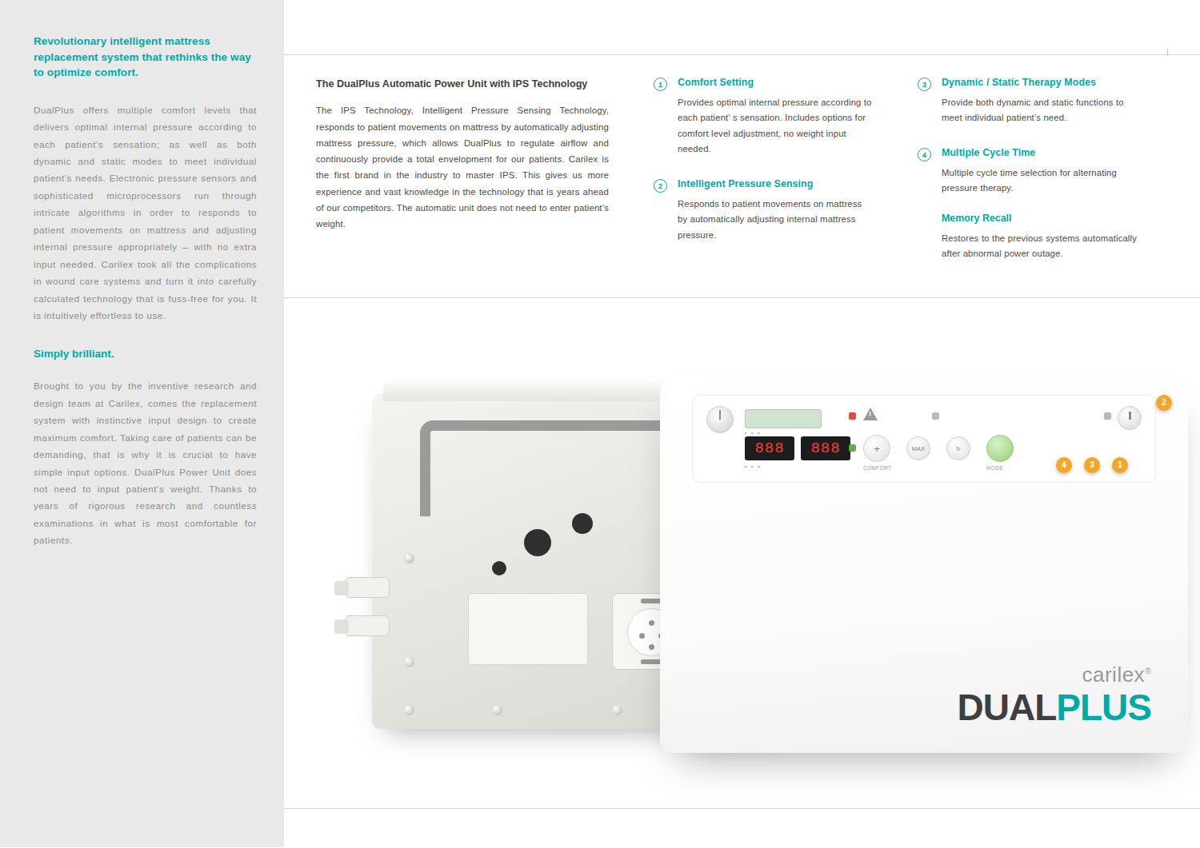Revolutionary intelligent mattress replacement system that rethinks the way to optimize comfort.
DualPlus offers multiple comfort levels that delivers optimal internal pressure according to each patient’s sensation; as well as both dynamic and static modes to meet individual patient’s needs. Electronic pressure sensors and sophisticated microprocessors run through intricate algorithms in order to responds to patient movements on mattress and adjusting internal pressure appropriately – with no extra input needed. Carilex took all the complications in wound care systems and turn it into carefully calculated technology that is fuss-free for you. It is intuitively effortless to use.
Simply brilliant.
Brought to you by the inventive research and design team at Carilex, comes the replacement system with instinctive input design to create maximum comfort. Taking care of patients can be demanding, that is why it is crucial to have simple input options. DualPlus Power Unit does not need to input patient’s weight. Thanks to years of rigorous research and countless examinations in what is most comfortable for patients.
The DualPlus Automatic Power Unit with IPS Technology
The IPS Technology, Intelligent Pressure Sensing Technology, responds to patient movements on mattress by automatically adjusting mattress pressure, which allows DualPlus to regulate airflow and continuously provide a total envelopment for our patients. Carilex is the first brand in the industry to master IPS. This gives us more experience and vast knowledge in the technology that is years ahead of our competitors. The automatic unit does not need to enter patient’s weight.
1
Comfort Setting
Provides optimal internal pressure according to each patient’ s sensation. Includes options for comfort level adjustment, no weight input needed.
2
Intelligent Pressure Sensing
Responds to patient movements on mattress by automatically adjusting internal mattress pressure.
3
Dynamic / Static Therapy Modes
Provide both dynamic and static functions to meet individual patient’s need.
4
Multiple Cycle Time
Multiple cycle time selection for alternating pressure therapy.
Memory Recall
Restores to the previous systems automatically after abnormal power outage.
• • •
888
888
• • •
+
COMFORT
MAX
↻
MODE
carilex®
DUAL PLUS
4 3 1 2